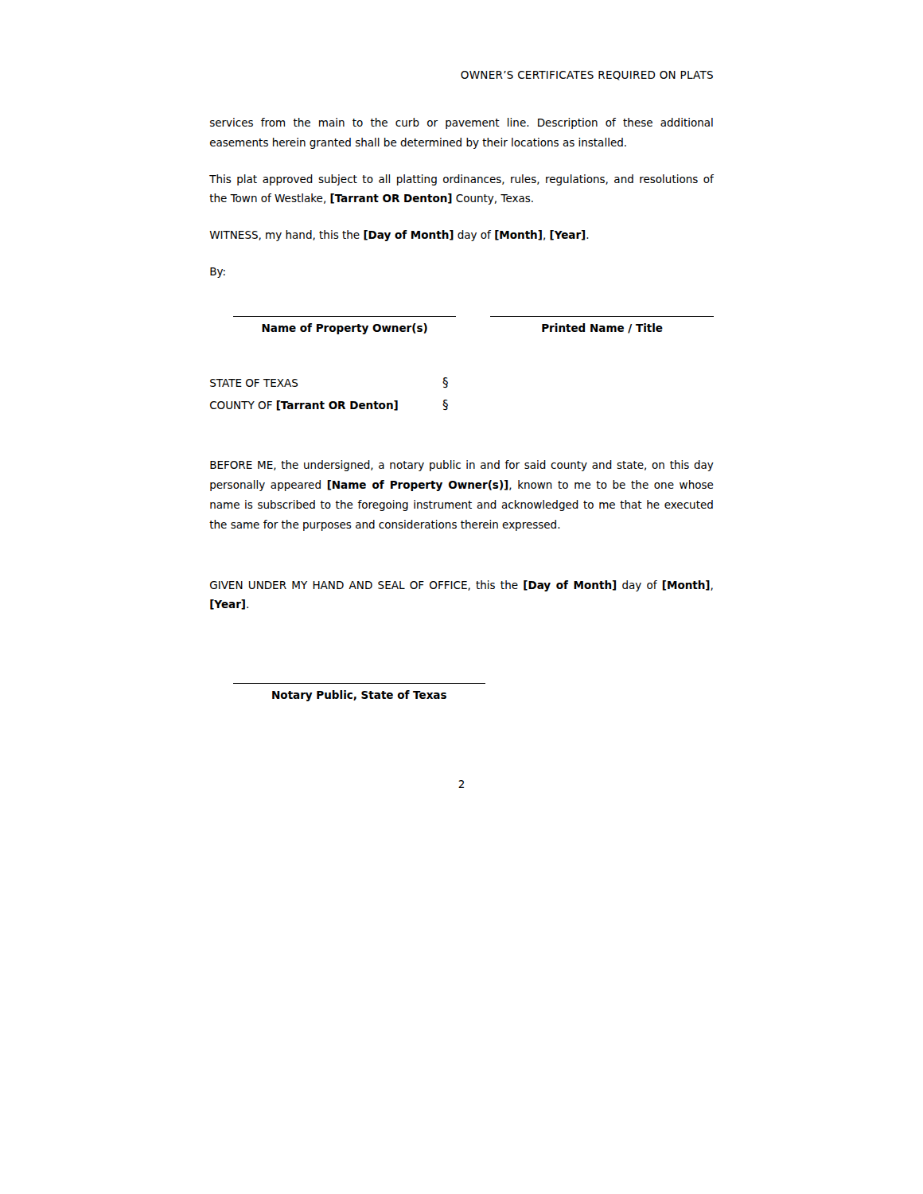OWNER’S CERTIFICATES REQUIRED ON PLATS
services from the main to the curb or pavement line. Description of these additional easements herein granted shall be determined by their locations as installed.
This plat approved subject to all platting ordinances, rules, regulations, and resolutions of the Town of Westlake, [Tarrant OR Denton] County, Texas.
WITNESS, my hand, this the [Day of Month] day of [Month], [Year].
By:
Name of Property Owner(s)
Printed Name / Title
STATE OF TEXAS
§
COUNTY OF [Tarrant OR Denton]
§
BEFORE ME, the undersigned, a notary public in and for said county and state, on this day personally appeared [Name of Property Owner(s)], known to me to be the one whose name is subscribed to the foregoing instrument and acknowledged to me that he executed the same for the purposes and considerations therein expressed.
GIVEN UNDER MY HAND AND SEAL OF OFFICE, this the [Day of Month] day of [Month], [Year].
Notary Public, State of Texas
2